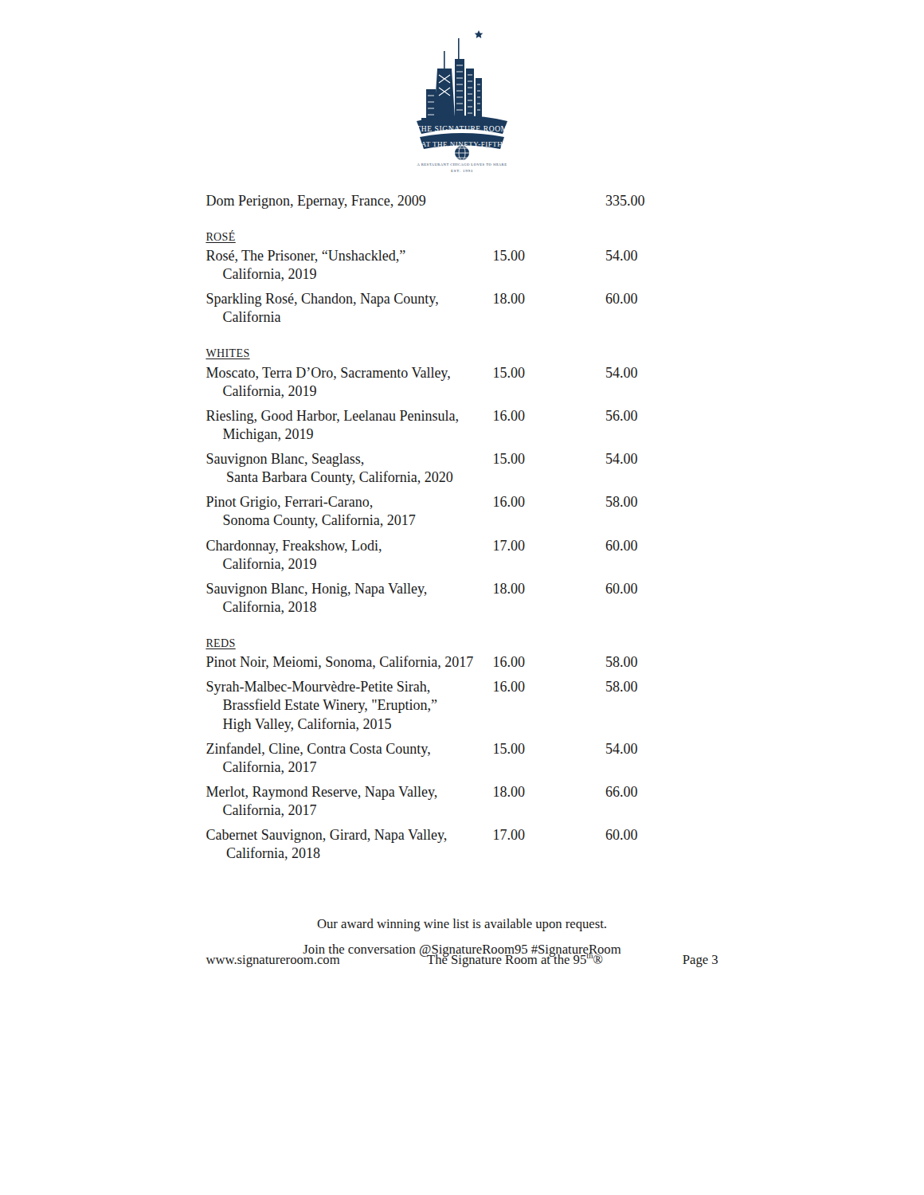THE SIGNATURE ROOM AT THE NINETY-FIFTH A RESTAURANT CHICAGO LOVES TO SHARE EST. 1993
| Dom Perignon, Epernay, France, 2009 | | 335.00 |
| Rosé | | |
| Rosé, The Prisoner, “Unshackled,” California, 2019 | 15.00 | 54.00 |
| Sparkling Rosé, Chandon, Napa County, California | 18.00 | 60.00 |
| Whites | | |
| Moscato, Terra D’Oro, Sacramento Valley, California, 2019 | 15.00 | 54.00 |
| Riesling, Good Harbor, Leelanau Peninsula, Michigan, 2019 | 16.00 | 56.00 |
| Sauvignon Blanc, Seaglass, Santa Barbara County, California, 2020 | 15.00 | 54.00 |
| Pinot Grigio, Ferrari-Carano, Sonoma County, California, 2017 | 16.00 | 58.00 |
| Chardonnay, Freakshow, Lodi, California, 2019 | 17.00 | 60.00 |
| Sauvignon Blanc, Honig, Napa Valley, California, 2018 | 18.00 | 60.00 |
| Reds | | |
| Pinot Noir, Meiomi, Sonoma, California, 2017 | 16.00 | 58.00 |
| Syrah-Malbec-Mourvèdre-Petite Sirah, Brassfield Estate Winery, "Eruption,” High Valley, California, 2015 | 16.00 | 58.00 |
| Zinfandel, Cline, Contra Costa County, California, 2017 | 15.00 | 54.00 |
| Merlot, Raymond Reserve, Napa Valley, California, 2017 | 18.00 | 66.00 |
| Cabernet Sauvignon, Girard, Napa Valley, California, 2018 | 17.00 | 60.00 |
Our award winning wine list is available upon request.
Join the conversation @SignatureRoom95 #SignatureRoom
www.signatureroom.com
The Signature Room at the 95th®
Page 3